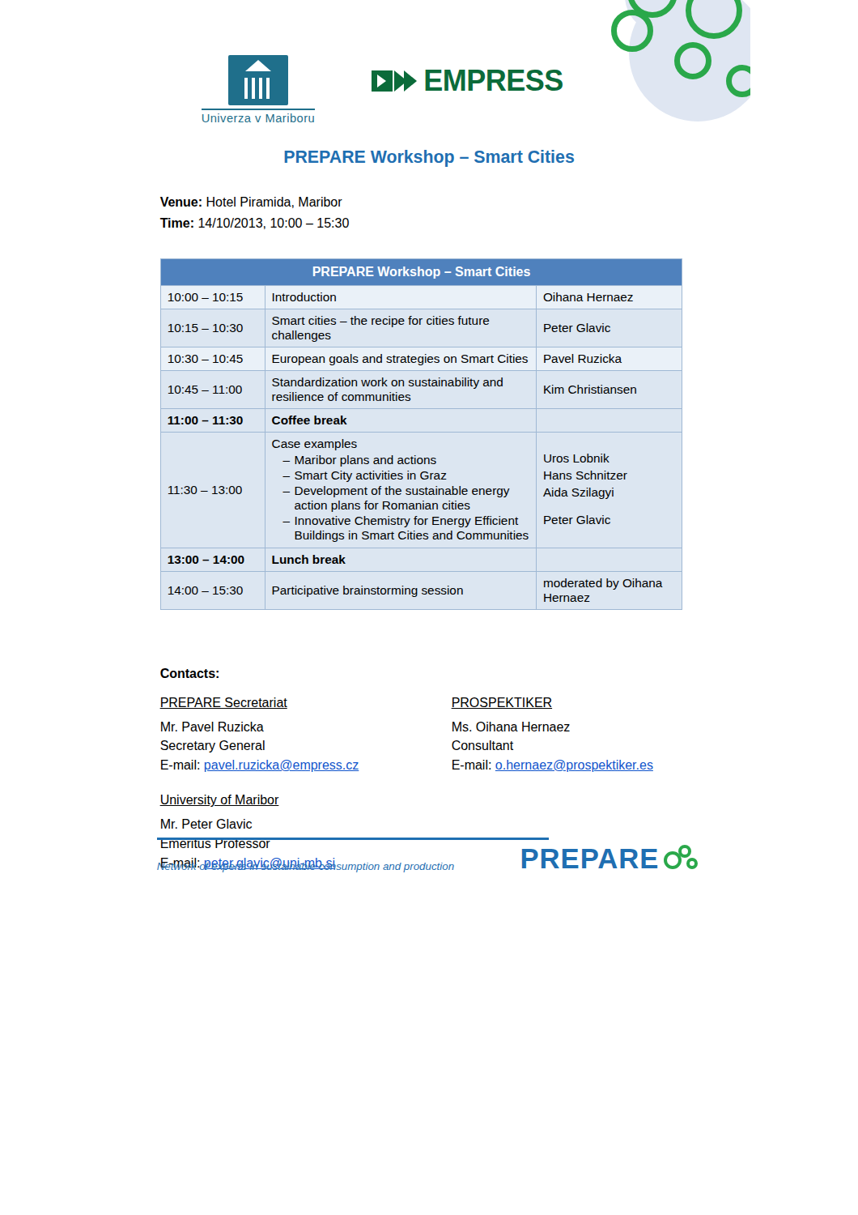Univerza v Mariboru
EMPRESS
PREPARE Workshop – Smart Cities
Venue: Hotel Piramida, Maribor
Time: 14/10/2013, 10:00 – 15:30
| PREPARE Workshop – Smart Cities |
| --- |
| 10:00 – 10:15 | Introduction | Oihana Hernaez |
| 10:15 – 10:30 | Smart cities – the recipe for cities future challenges | Peter Glavic |
| 10:30 – 10:45 | European goals and strategies on Smart Cities | Pavel Ruzicka |
| 10:45 – 11:00 | Standardization work on sustainability and resilience of communities | Kim Christiansen |
| 11:00 – 11:30 | Coffee break | |
| 11:30 – 13:00 | Case examples Maribor plans and actions Smart City activities in Graz Development of the sustainable energy action plans for Romanian cities Innovative Chemistry for Energy Efficient Buildings in Smart Cities and Communities | Uros Lobnik Hans Schnitzer Aida Szilagyi Peter Glavic |
| 13:00 – 14:00 | Lunch break | |
| 14:00 – 15:30 | Participative brainstorming session | moderated by Oihana Hernaez |
Contacts:
PREPARE Secretariat
Mr. Pavel Ruzicka
Secretary General
E-mail: pavel.ruzicka@empress.cz
PROSPEKTIKER
Ms. Oihana Hernaez
Consultant
E-mail: o.hernaez@prospektiker.es
University of Maribor
Mr. Peter Glavic
Emeritus Professor
E-mail: peter.glavic@uni-mb.si
Network of experts in sustainable consumption and production
PREPARE